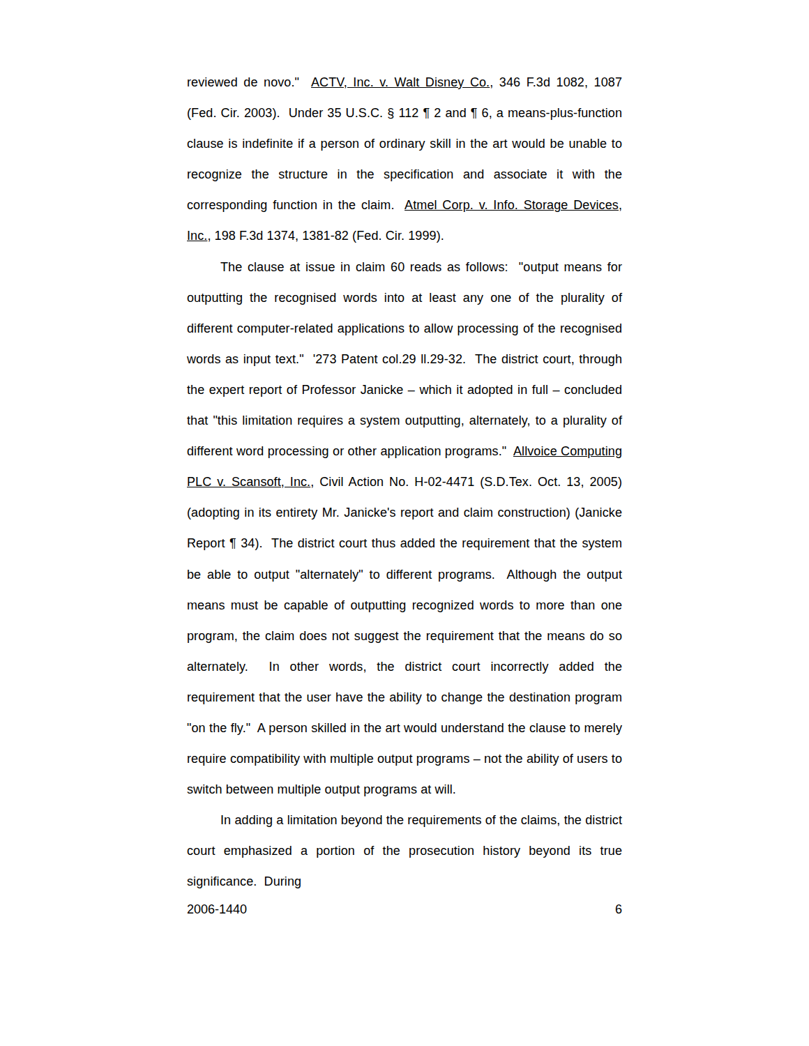reviewed de novo." ACTV, Inc. v. Walt Disney Co., 346 F.3d 1082, 1087 (Fed. Cir. 2003). Under 35 U.S.C. § 112 ¶ 2 and ¶ 6, a means-plus-function clause is indefinite if a person of ordinary skill in the art would be unable to recognize the structure in the specification and associate it with the corresponding function in the claim. Atmel Corp. v. Info. Storage Devices, Inc., 198 F.3d 1374, 1381-82 (Fed. Cir. 1999).
The clause at issue in claim 60 reads as follows: "output means for outputting the recognised words into at least any one of the plurality of different computer-related applications to allow processing of the recognised words as input text." '273 Patent col.29 ll.29-32. The district court, through the expert report of Professor Janicke – which it adopted in full – concluded that "this limitation requires a system outputting, alternately, to a plurality of different word processing or other application programs." Allvoice Computing PLC v. Scansoft, Inc., Civil Action No. H-02-4471 (S.D.Tex. Oct. 13, 2005) (adopting in its entirety Mr. Janicke's report and claim construction) (Janicke Report ¶ 34). The district court thus added the requirement that the system be able to output "alternately" to different programs. Although the output means must be capable of outputting recognized words to more than one program, the claim does not suggest the requirement that the means do so alternately. In other words, the district court incorrectly added the requirement that the user have the ability to change the destination program "on the fly." A person skilled in the art would understand the clause to merely require compatibility with multiple output programs – not the ability of users to switch between multiple output programs at will.
In adding a limitation beyond the requirements of the claims, the district court emphasized a portion of the prosecution history beyond its true significance. During
2006-1440 6